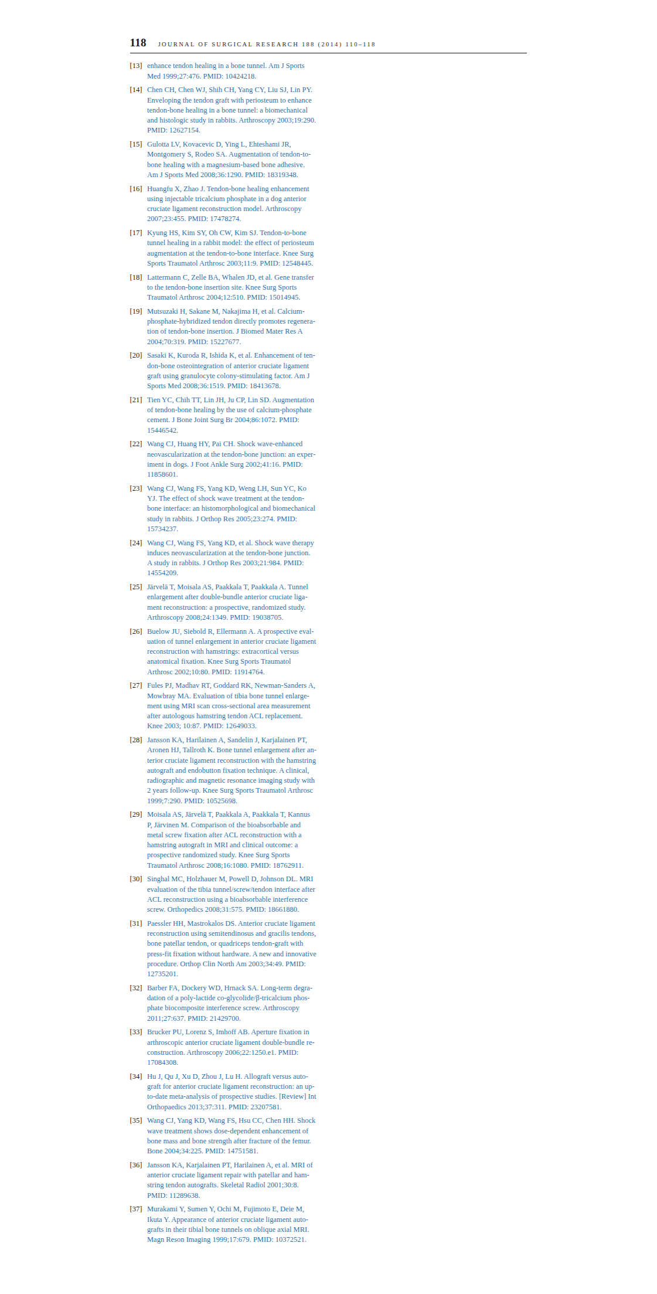118
journal of surgical research 188 (2014) 110–118
[13] enhance tendon healing in a bone tunnel. Am J Sports Med 1999;27:476. PMID: 10424218.
[14] Chen CH, Chen WJ, Shih CH, Yang CY, Liu SJ, Lin PY. Enveloping the tendon graft with periosteum to enhance tendon-bone healing in a bone tunnel: a biomechanical and histologic study in rabbits. Arthroscopy 2003;19:290. PMID: 12627154.
[15] Gulotta LV, Kovacevic D, Ying L, Ehteshami JR, Montgomery S, Rodeo SA. Augmentation of tendon-to-bone healing with a magnesium-based bone adhesive. Am J Sports Med 2008;36:1290. PMID: 18319348.
[16] Huangfu X, Zhao J. Tendon-bone healing enhancement using injectable tricalcium phosphate in a dog anterior cruciate ligament reconstruction model. Arthroscopy 2007;23:455. PMID: 17478274.
[17] Kyung HS, Kim SY, Oh CW, Kim SJ. Tendon-to-bone tunnel healing in a rabbit model: the effect of periosteum augmentation at the tendon-to-bone interface. Knee Surg Sports Traumatol Arthrosc 2003;11:9. PMID: 12548445.
[18] Lattermann C, Zelle BA, Whalen JD, et al. Gene transfer to the tendon-bone insertion site. Knee Surg Sports Traumatol Arthrosc 2004;12:510. PMID: 15014945.
[19] Mutsuzaki H, Sakane M, Nakajima H, et al. Calcium-phosphate-hybridized tendon directly promotes regeneration of tendon-bone insertion. J Biomed Mater Res A 2004;70:319. PMID: 15227677.
[20] Sasaki K, Kuroda R, Ishida K, et al. Enhancement of tendon-bone osteointegration of anterior cruciate ligament graft using granulocyte colony-stimulating factor. Am J Sports Med 2008;36:1519. PMID: 18413678.
[21] Tien YC, Chih TT, Lin JH, Ju CP, Lin SD. Augmentation of tendon-bone healing by the use of calcium-phosphate cement. J Bone Joint Surg Br 2004;86:1072. PMID: 15446542.
[22] Wang CJ, Huang HY, Pai CH. Shock wave-enhanced neovascularization at the tendon-bone junction: an experiment in dogs. J Foot Ankle Surg 2002;41:16. PMID: 11858601.
[23] Wang CJ, Wang FS, Yang KD, Weng LH, Sun YC, Ko YJ. The effect of shock wave treatment at the tendon-bone interface: an histomorphological and biomechanical study in rabbits. J Orthop Res 2005;23:274. PMID: 15734237.
[24] Wang CJ, Wang FS, Yang KD, et al. Shock wave therapy induces neovascularization at the tendon-bone junction. A study in rabbits. J Orthop Res 2003;21:984. PMID: 14554209.
[25] Järvelä T, Moisala AS, Paakkala T, Paakkala A. Tunnel enlargement after double-bundle anterior cruciate ligament reconstruction: a prospective, randomized study. Arthroscopy 2008;24:1349. PMID: 19038705.
[26] Buelow JU, Siebold R, Ellermann A. A prospective evaluation of tunnel enlargement in anterior cruciate ligament reconstruction with hamstrings: extracortical versus anatomical fixation. Knee Surg Sports Traumatol Arthrosc 2002;10:80. PMID: 11914764.
[27] Fules PJ, Madhav RT, Goddard RK, Newman-Sanders A, Mowbray MA. Evaluation of tibia bone tunnel enlargement using MRI scan cross-sectional area measurement after autologous hamstring tendon ACL replacement. Knee 2003; 10:87. PMID: 12649033.
[28] Jansson KA, Harilainen A, Sandelin J, Karjalainen PT, Aronen HJ, Tallroth K. Bone tunnel enlargement after anterior cruciate ligament reconstruction with the hamstring autograft and endobutton fixation technique. A clinical, radiographic and magnetic resonance imaging study with 2 years follow-up. Knee Surg Sports Traumatol Arthrosc 1999;7:290. PMID: 10525698.
[29] Moisala AS, Järvelä T, Paakkala A, Paakkala T, Kannus P, Järvinen M. Comparison of the bioabsorbable and metal screw fixation after ACL reconstruction with a hamstring autograft in MRI and clinical outcome: a prospective randomized study. Knee Surg Sports Traumatol Arthrosc 2008;16:1080. PMID: 18762911.
[30] Singhal MC, Holzhauer M, Powell D, Johnson DL. MRI evaluation of the tibia tunnel/screw/tendon interface after ACL reconstruction using a bioabsorbable interference screw. Orthopedics 2008;31:575. PMID: 18661880.
[31] Paessler HH, Mastrokalos DS. Anterior cruciate ligament reconstruction using semitendinosus and gracilis tendons, bone patellar tendon, or quadriceps tendon-graft with press-fit fixation without hardware. A new and innovative procedure. Orthop Clin North Am 2003;34:49. PMID: 12735201.
[32] Barber FA, Dockery WD, Hrnack SA. Long-term degradation of a poly-lactide co-glycolide/β-tricalcium phosphate biocomposite interference screw. Arthroscopy 2011;27:637. PMID: 21429700.
[33] Brucker PU, Lorenz S, Imhoff AB. Aperture fixation in arthroscopic anterior cruciate ligament double-bundle reconstruction. Arthroscopy 2006;22:1250.e1. PMID: 17084308.
[34] Hu J, Qu J, Xu D, Zhou J, Lu H. Allograft versus autograft for anterior cruciate ligament reconstruction: an up-to-date meta-analysis of prospective studies. [Review] Int Orthopaedics 2013;37:311. PMID: 23207581.
[35] Wang CJ, Yang KD, Wang FS, Hsu CC, Chen HH. Shock wave treatment shows dose-dependent enhancement of bone mass and bone strength after fracture of the femur. Bone 2004;34:225. PMID: 14751581.
[36] Jansson KA, Karjalainen PT, Harilainen A, et al. MRI of anterior cruciate ligament repair with patellar and hamstring tendon autografts. Skeletal Radiol 2001;30:8. PMID: 11289638.
[37] Murakami Y, Sumen Y, Ochi M, Fujimoto E, Deie M, Ikuta Y. Appearance of anterior cruciate ligament autografts in their tibial bone tunnels on oblique axial MRI. Magn Reson Imaging 1999;17:679. PMID: 10372521.